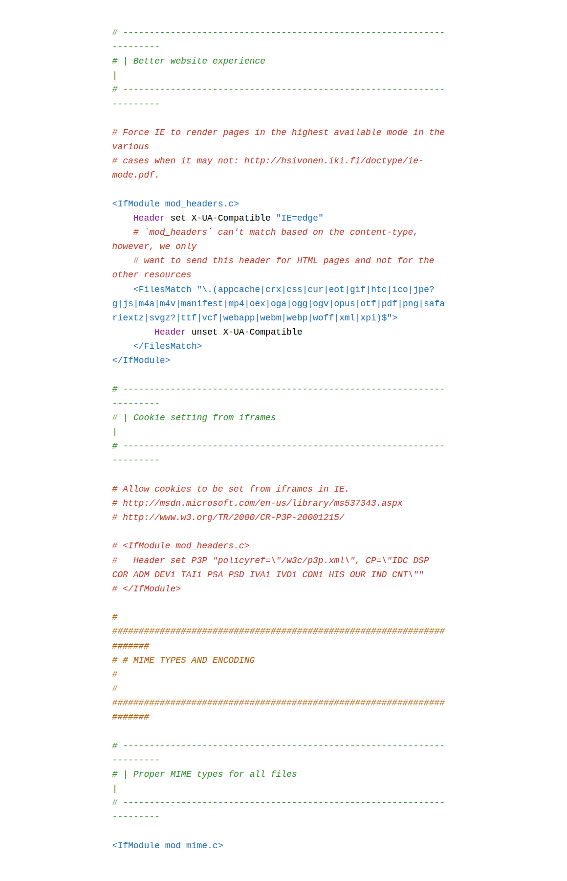# ----------------------------------------------------------------------
# | Better website experience                                          |
# ----------------------------------------------------------------------

# Force IE to render pages in the highest available mode in the various
# cases when it may not: http://hsivonen.iki.fi/doctype/ie-mode.pdf.

<IfModule mod_headers.c>
    Header set X-UA-Compatible "IE=edge"
    # `mod_headers` can't match based on the content-type, however, we only
    # want to send this header for HTML pages and not for the other resources
    <FilesMatch "\.(appcache|crx|css|cur|eot|gif|htc|ico|jpe?g|js|m4a|m4v|manifest|mp4|oex|oga|ogg|ogv|opus|otf|pdf|png|safariextz|svgz?|ttf|vcf|webapp|webm|webp|woff|xml|xpi)$">
        Header unset X-UA-Compatible
    </FilesMatch>
</IfModule>

# ----------------------------------------------------------------------
# | Cookie setting from iframes                                        |
# ----------------------------------------------------------------------

# Allow cookies to be set from iframes in IE.
# http://msdn.microsoft.com/en-us/library/ms537343.aspx
# http://www.w3.org/TR/2000/CR-P3P-20001215/

# <IfModule mod_headers.c>
#   Header set P3P "policyref=\"/w3c/p3p.xml\", CP=\"IDC DSP COR ADM DEVi TAIi PSA PSD IVAi IVDi CONi HIS OUR IND CNT\""
# </IfModule>

# ######################################################################
# # MIME TYPES AND ENCODING                                           #
# ######################################################################

# ----------------------------------------------------------------------
# | Proper MIME types for all files                                    |
# ----------------------------------------------------------------------

<IfModule mod_mime.c>